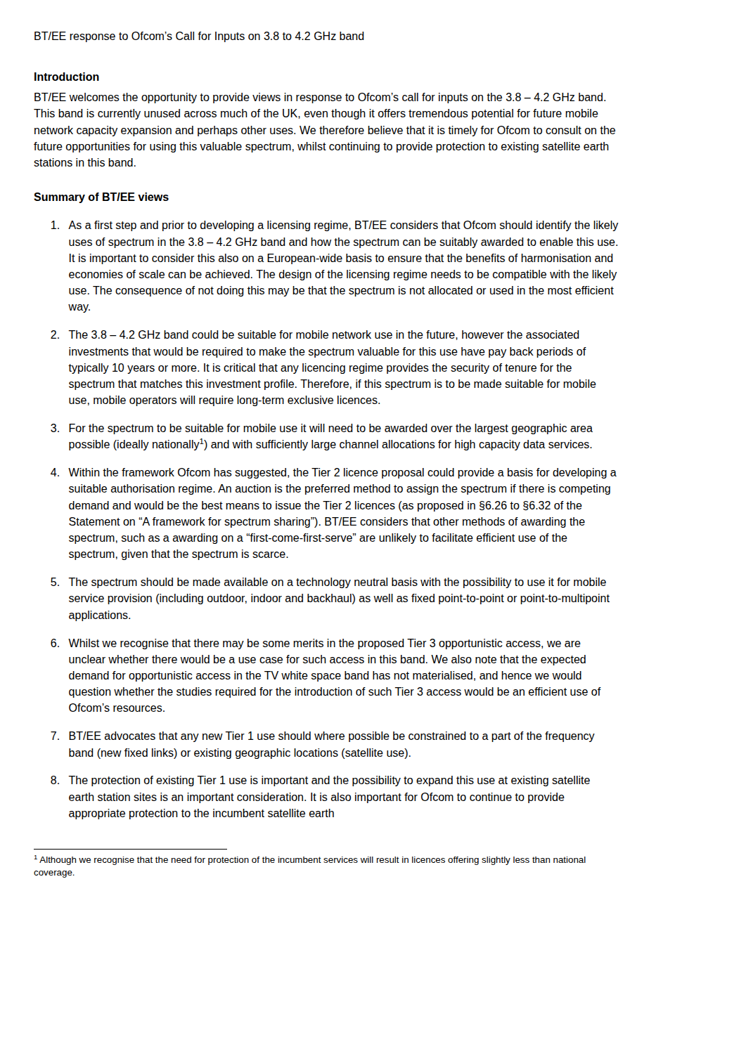BT/EE response to Ofcom’s Call for Inputs on 3.8 to 4.2 GHz band
Introduction
BT/EE welcomes the opportunity to provide views in response to Ofcom’s call for inputs on the 3.8 – 4.2 GHz band. This band is currently unused across much of the UK, even though it offers tremendous potential for future mobile network capacity expansion and perhaps other uses. We therefore believe that it is timely for Ofcom to consult on the future opportunities for using this valuable spectrum, whilst continuing to provide protection to existing satellite earth stations in this band.
Summary of BT/EE views
As a first step and prior to developing a licensing regime, BT/EE considers that Ofcom should identify the likely uses of spectrum in the 3.8 – 4.2 GHz band and how the spectrum can be suitably awarded to enable this use. It is important to consider this also on a European-wide basis to ensure that the benefits of harmonisation and economies of scale can be achieved. The design of the licensing regime needs to be compatible with the likely use. The consequence of not doing this may be that the spectrum is not allocated or used in the most efficient way.
The 3.8 – 4.2 GHz band could be suitable for mobile network use in the future, however the associated investments that would be required to make the spectrum valuable for this use have pay back periods of typically 10 years or more. It is critical that any licencing regime provides the security of tenure for the spectrum that matches this investment profile. Therefore, if this spectrum is to be made suitable for mobile use, mobile operators will require long-term exclusive licences.
For the spectrum to be suitable for mobile use it will need to be awarded over the largest geographic area possible (ideally nationally1) and with sufficiently large channel allocations for high capacity data services.
Within the framework Ofcom has suggested, the Tier 2 licence proposal could provide a basis for developing a suitable authorisation regime. An auction is the preferred method to assign the spectrum if there is competing demand and would be the best means to issue the Tier 2 licences (as proposed in §6.26 to §6.32 of the Statement on “A framework for spectrum sharing”). BT/EE considers that other methods of awarding the spectrum, such as a awarding on a “first-come-first-serve” are unlikely to facilitate efficient use of the spectrum, given that the spectrum is scarce.
The spectrum should be made available on a technology neutral basis with the possibility to use it for mobile service provision (including outdoor, indoor and backhaul) as well as fixed point-to-point or point-to-multipoint applications.
Whilst we recognise that there may be some merits in the proposed Tier 3 opportunistic access, we are unclear whether there would be a use case for such access in this band. We also note that the expected demand for opportunistic access in the TV white space band has not materialised, and hence we would question whether the studies required for the introduction of such Tier 3 access would be an efficient use of Ofcom’s resources.
BT/EE advocates that any new Tier 1 use should where possible be constrained to a part of the frequency band (new fixed links) or existing geographic locations (satellite use).
The protection of existing Tier 1 use is important and the possibility to expand this use at existing satellite earth station sites is an important consideration. It is also important for Ofcom to continue to provide appropriate protection to the incumbent satellite earth
1 Although we recognise that the need for protection of the incumbent services will result in licences offering slightly less than national coverage.